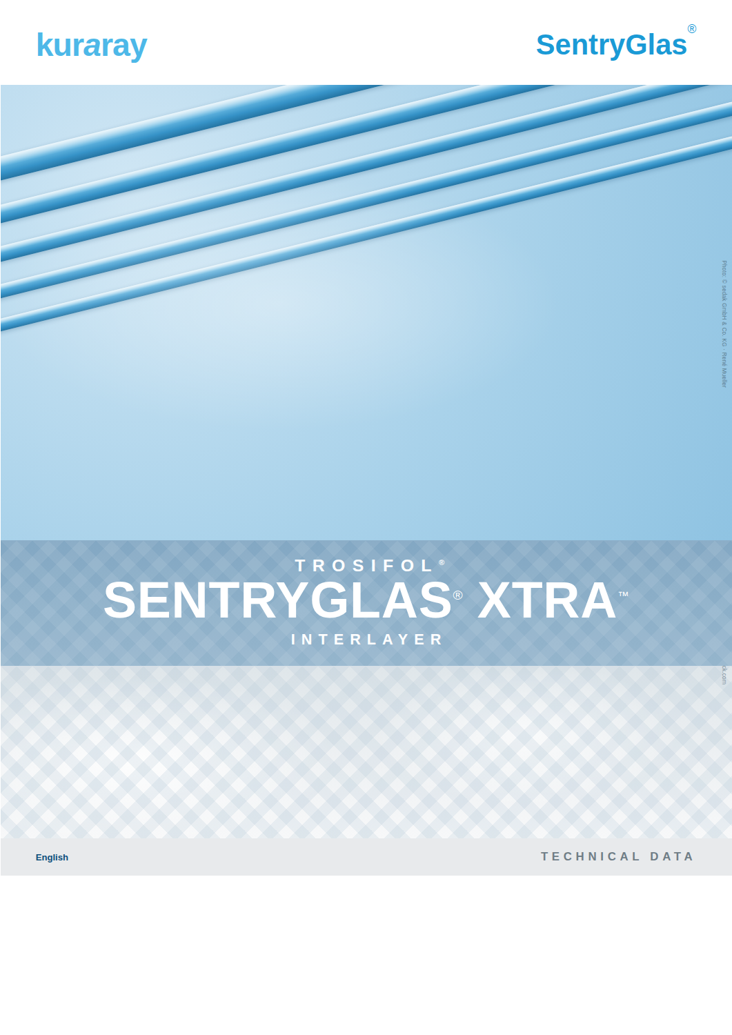kuraray
SentryGlas®
Photo: © sedak GmbH & Co. KG · René Mueller
TROSIFOL®
SENTRYGLAS® XTRA™
INTERLAYER
Illustr.: © Kalkoro · shutterstock.com
English TECHNICAL DATA